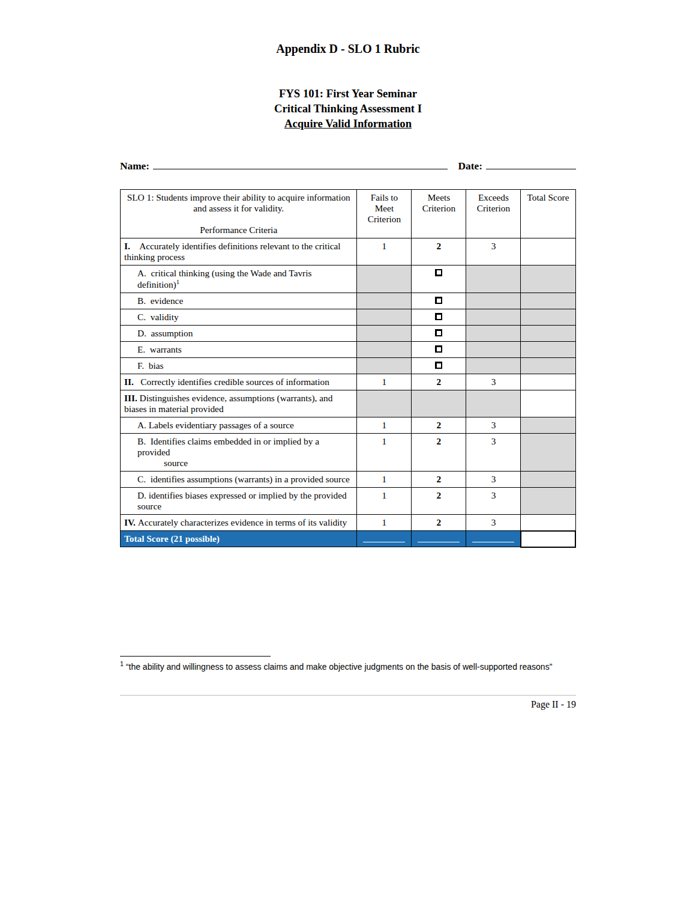Appendix D - SLO 1 Rubric
FYS 101: First Year Seminar
Critical Thinking Assessment I
Acquire Valid Information
Name: Date:
| SLO 1: Students improve their ability to acquire information and assess it for validity. Performance Criteria | Fails to Meet Criterion | Meets Criterion | Exceeds Criterion | Total Score |
| --- | --- | --- | --- | --- |
| I. Accurately identifies definitions relevant to the critical thinking process | 1 | 2 | 3 | |
| A. critical thinking (using the Wade and Tavris definition) 1 | | | | |
| B. evidence | | | | |
| C. validity | | | | |
| D. assumption | | | | |
| E. warrants | | | | |
| F. bias | | | | |
| II. Correctly identifies credible sources of information | 1 | 2 | 3 | |
| III. Distinguishes evidence, assumptions (warrants), and biases in material provided | | | | |
| A. Labels evidentiary passages of a source | 1 | 2 | 3 | |
| B. Identifies claims embedded in or implied by a provided source | 1 | 2 | 3 | |
| C. identifies assumptions (warrants) in a provided source | 1 | 2 | 3 | |
| D. identifies biases expressed or implied by the provided source | 1 | 2 | 3 | |
| IV. Accurately characterizes evidence in terms of its validity | 1 | 2 | 3 | |
| Total Score (21 possible) | | | | |
1 “the ability and willingness to assess claims and make objective judgments on the basis of well-supported reasons”
Page II - 19